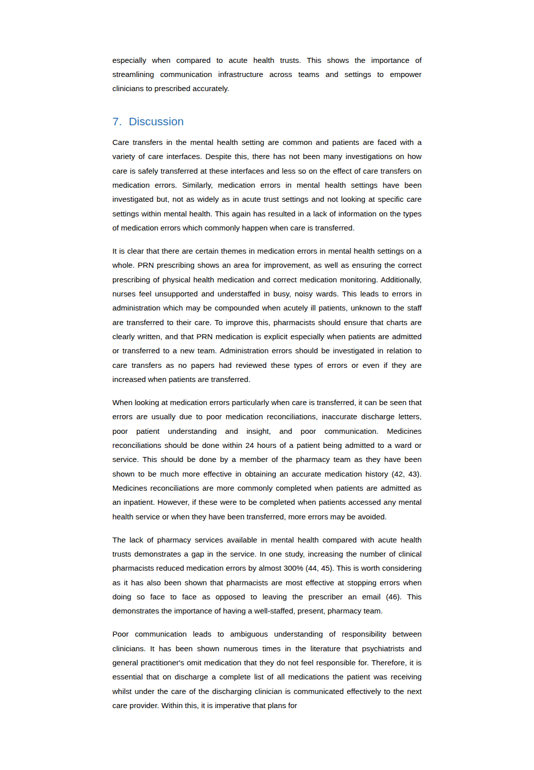especially when compared to acute health trusts. This shows the importance of streamlining communication infrastructure across teams and settings to empower clinicians to prescribed accurately.
7. Discussion
Care transfers in the mental health setting are common and patients are faced with a variety of care interfaces. Despite this, there has not been many investigations on how care is safely transferred at these interfaces and less so on the effect of care transfers on medication errors. Similarly, medication errors in mental health settings have been investigated but, not as widely as in acute trust settings and not looking at specific care settings within mental health. This again has resulted in a lack of information on the types of medication errors which commonly happen when care is transferred.
It is clear that there are certain themes in medication errors in mental health settings on a whole. PRN prescribing shows an area for improvement, as well as ensuring the correct prescribing of physical health medication and correct medication monitoring. Additionally, nurses feel unsupported and understaffed in busy, noisy wards. This leads to errors in administration which may be compounded when acutely ill patients, unknown to the staff are transferred to their care. To improve this, pharmacists should ensure that charts are clearly written, and that PRN medication is explicit especially when patients are admitted or transferred to a new team. Administration errors should be investigated in relation to care transfers as no papers had reviewed these types of errors or even if they are increased when patients are transferred.
When looking at medication errors particularly when care is transferred, it can be seen that errors are usually due to poor medication reconciliations, inaccurate discharge letters, poor patient understanding and insight, and poor communication. Medicines reconciliations should be done within 24 hours of a patient being admitted to a ward or service. This should be done by a member of the pharmacy team as they have been shown to be much more effective in obtaining an accurate medication history (42, 43). Medicines reconciliations are more commonly completed when patients are admitted as an inpatient. However, if these were to be completed when patients accessed any mental health service or when they have been transferred, more errors may be avoided.
The lack of pharmacy services available in mental health compared with acute health trusts demonstrates a gap in the service. In one study, increasing the number of clinical pharmacists reduced medication errors by almost 300% (44, 45). This is worth considering as it has also been shown that pharmacists are most effective at stopping errors when doing so face to face as opposed to leaving the prescriber an email (46). This demonstrates the importance of having a well-staffed, present, pharmacy team.
Poor communication leads to ambiguous understanding of responsibility between clinicians. It has been shown numerous times in the literature that psychiatrists and general practitioner's omit medication that they do not feel responsible for. Therefore, it is essential that on discharge a complete list of all medications the patient was receiving whilst under the care of the discharging clinician is communicated effectively to the next care provider. Within this, it is imperative that plans for